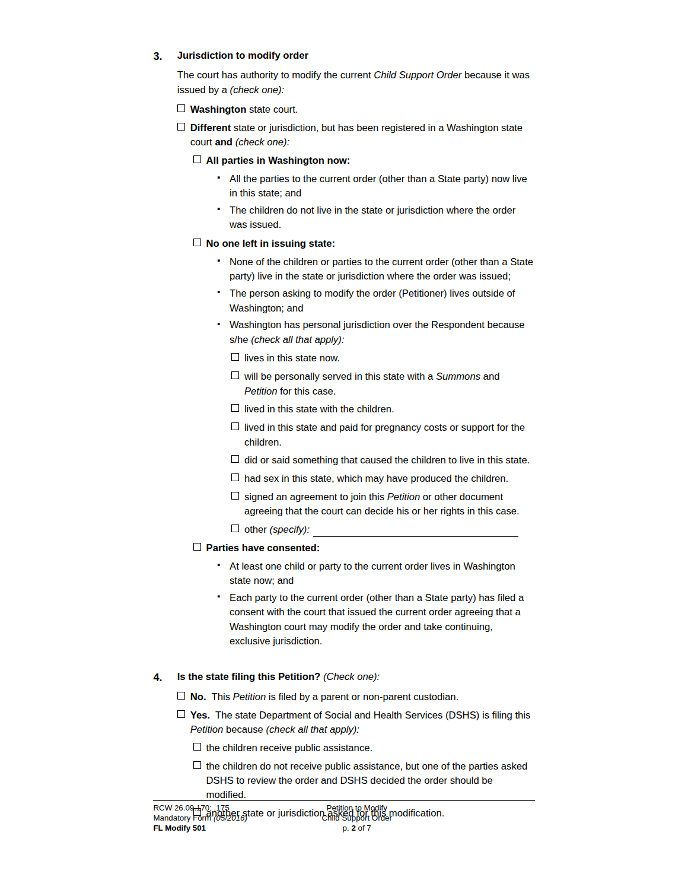3.
Jurisdiction to modify order
The court has authority to modify the current Child Support Order because it was issued by a (check one):
Washington state court.
Different state or jurisdiction, but has been registered in a Washington state court and (check one):
All parties in Washington now:
All the parties to the current order (other than a State party) now live in this state; and
The children do not live in the state or jurisdiction where the order was issued.
No one left in issuing state:
None of the children or parties to the current order (other than a State party) live in the state or jurisdiction where the order was issued;
The person asking to modify the order (Petitioner) lives outside of Washington; and
Washington has personal jurisdiction over the Respondent because s/he (check all that apply):
lives in this state now.
will be personally served in this state with a Summons and Petition for this case.
lived in this state with the children.
lived in this state and paid for pregnancy costs or support for the children.
did or said something that caused the children to live in this state.
had sex in this state, which may have produced the children.
signed an agreement to join this Petition or other document agreeing that the court can decide his or her rights in this case.
other (specify):
Parties have consented:
At least one child or party to the current order lives in Washington state now; and
Each party to the current order (other than a State party) has filed a consent with the court that issued the current order agreeing that a Washington court may modify the order and take continuing, exclusive jurisdiction.
4.
Is the state filing this Petition? (Check one):
No. This Petition is filed by a parent or non-parent custodian.
Yes. The state Department of Social and Health Services (DSHS) is filing this Petition because (check all that apply):
the children receive public assistance.
the children do not receive public assistance, but one of the parties asked DSHS to review the order and DSHS decided the order should be modified.
another state or jurisdiction asked for this modification.
RCW 26.09.170; .175
Mandatory Form (05/2016)
FL Modify 501
Petition to Modify
Child Support Order
p. 2 of 7